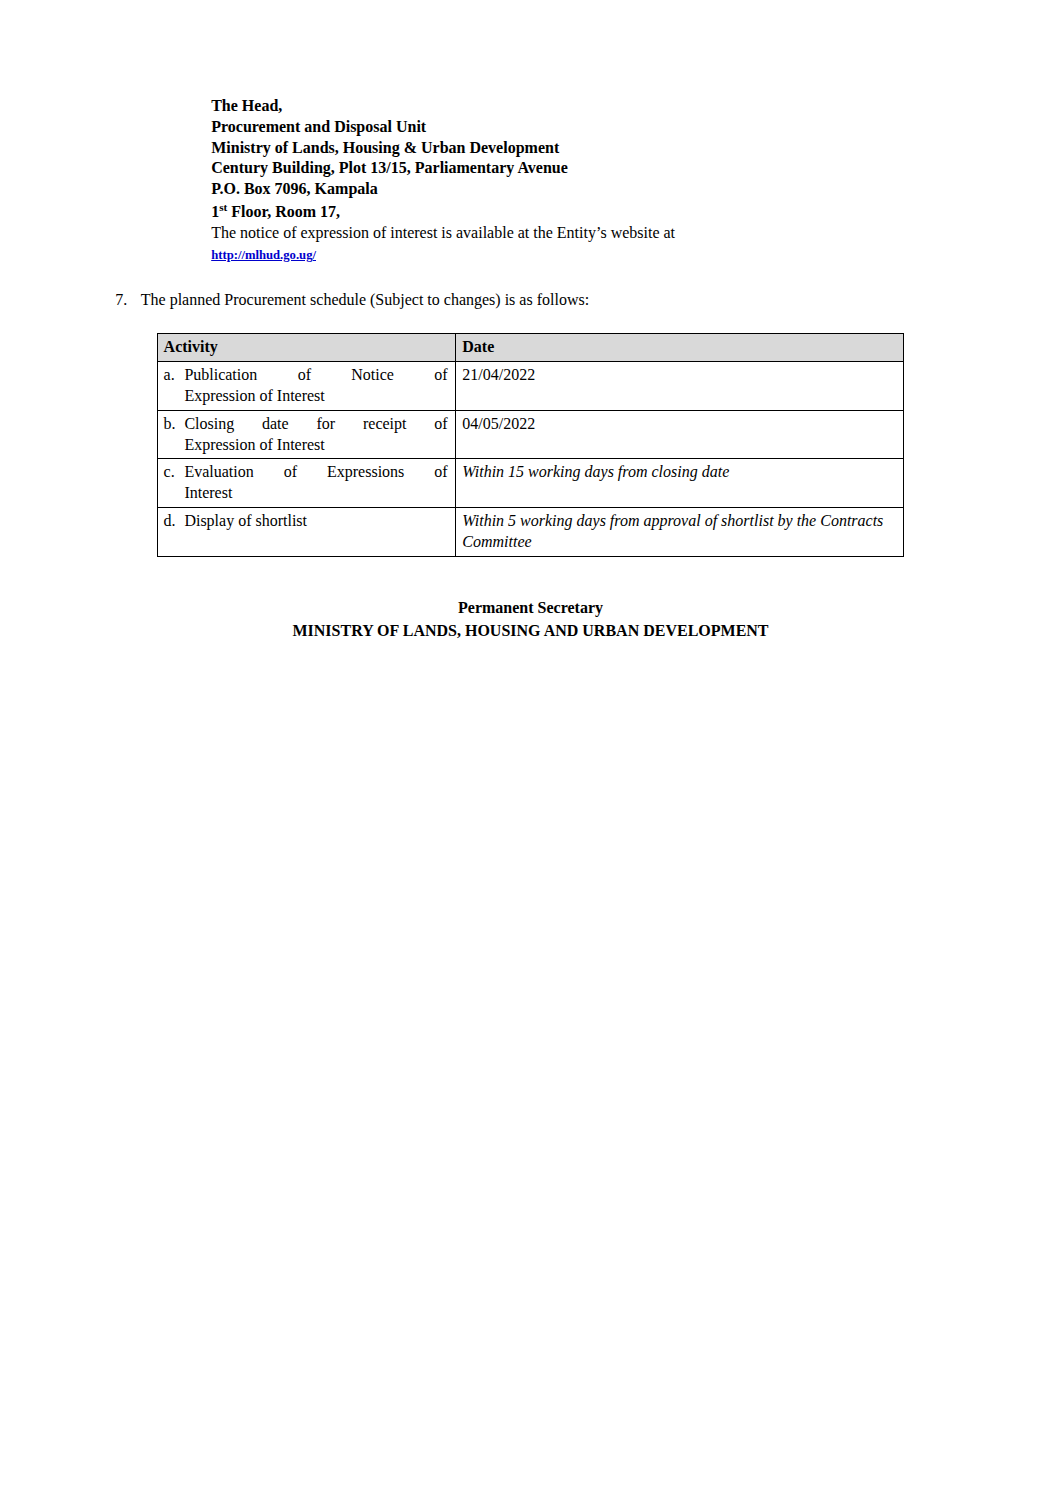The Head,
Procurement and Disposal Unit
Ministry of Lands, Housing & Urban Development
Century Building, Plot 13/15, Parliamentary Avenue
P.O. Box 7096, Kampala
1st Floor, Room 17,
The notice of expression of interest is available at the Entity’s website at
http://mlhud.go.ug/
The planned Procurement schedule (Subject to changes) is as follows:
| Activity | Date |
| --- | --- |
| a. Publication of Notice of Expression of Interest | 21/04/2022 |
| b. Closing date for receipt of Expression of Interest | 04/05/2022 |
| c. Evaluation of Expressions of Interest | Within 15 working days from closing date |
| d. Display of shortlist | Within 5 working days from approval of shortlist by the Contracts Committee |
Permanent Secretary
MINISTRY OF LANDS, HOUSING AND URBAN DEVELOPMENT